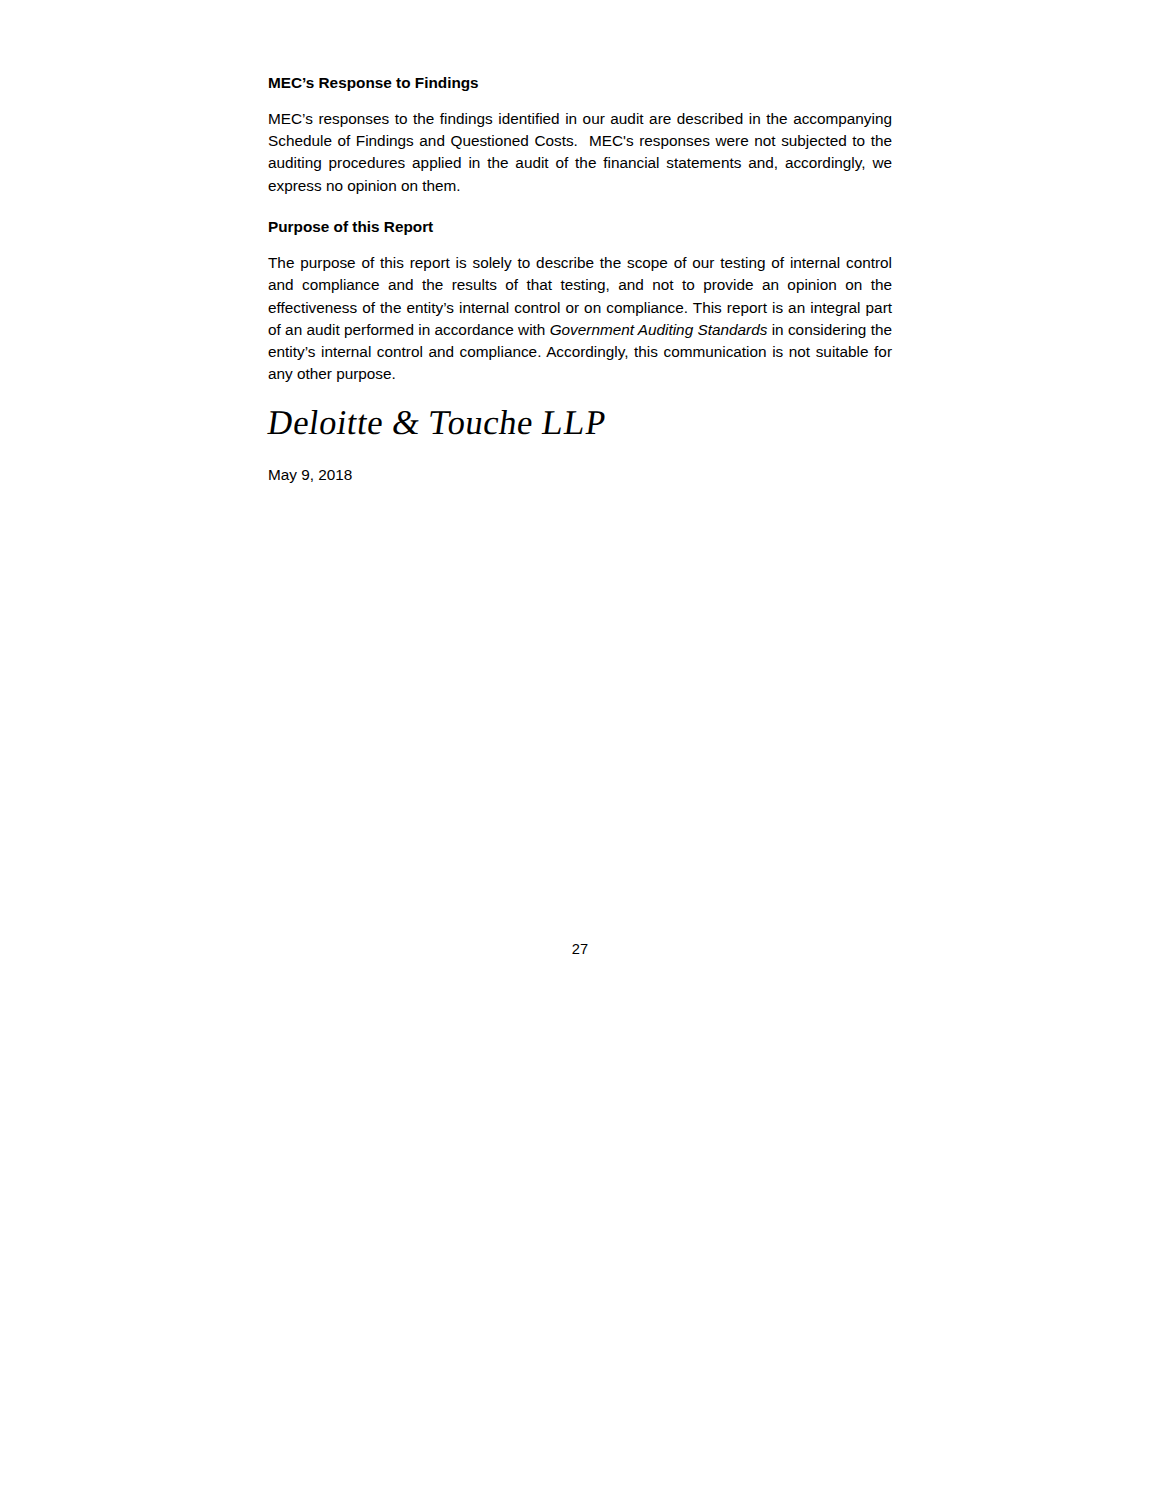MEC’s Response to Findings
MEC’s responses to the findings identified in our audit are described in the accompanying Schedule of Findings and Questioned Costs. MEC's responses were not subjected to the auditing procedures applied in the audit of the financial statements and, accordingly, we express no opinion on them.
Purpose of this Report
The purpose of this report is solely to describe the scope of our testing of internal control and compliance and the results of that testing, and not to provide an opinion on the effectiveness of the entity’s internal control or on compliance. This report is an integral part of an audit performed in accordance with Government Auditing Standards in considering the entity’s internal control and compliance. Accordingly, this communication is not suitable for any other purpose.
Deloitte & Touche LLP
May 9, 2018
27